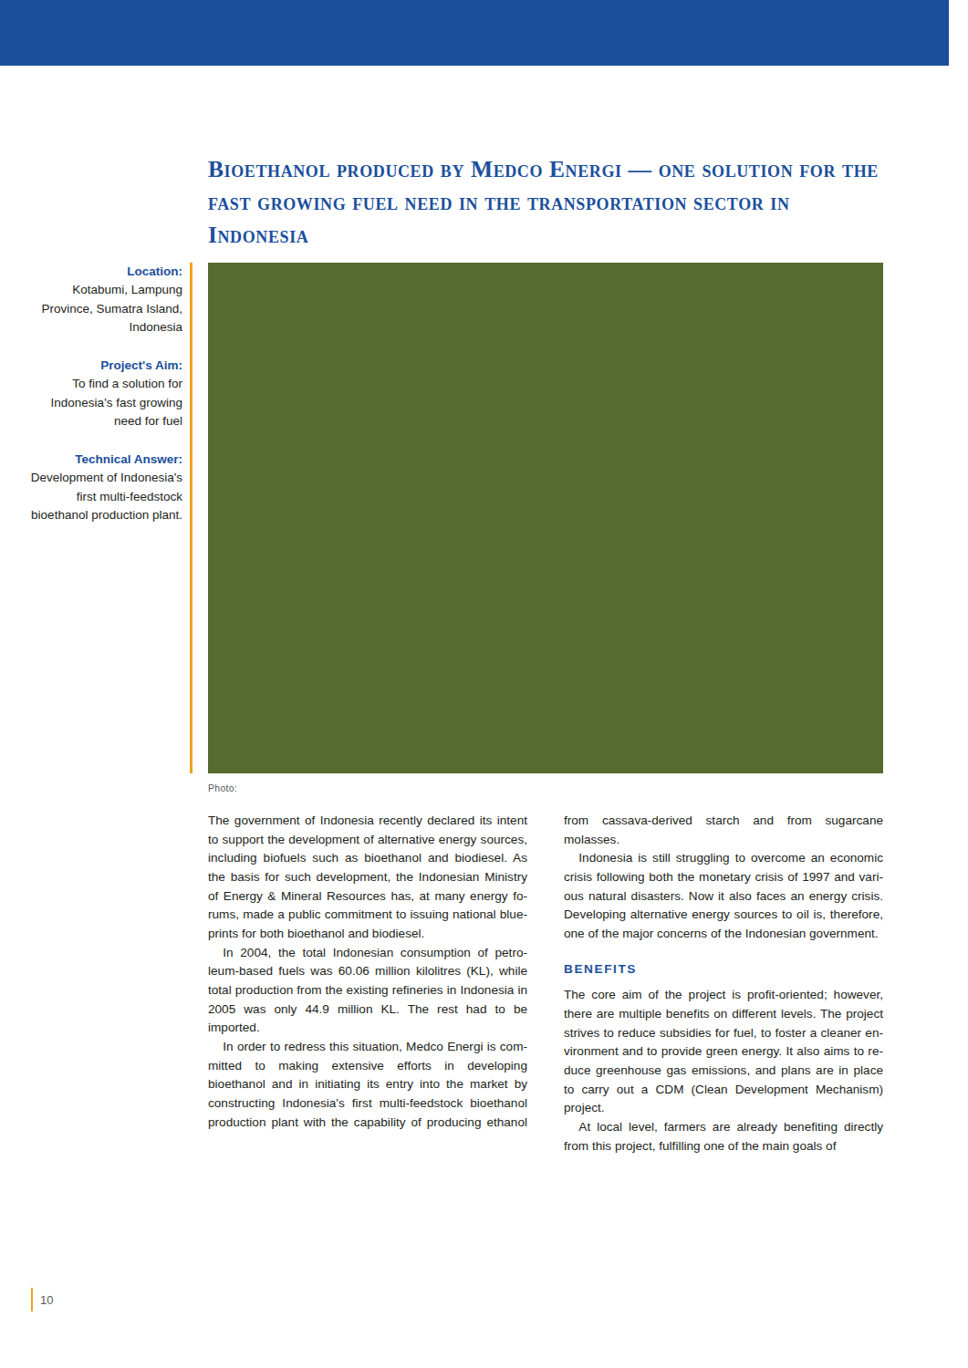Bioethanol produced by Medco Energi — one solution for the fast growing fuel need in the transportation sector in Indonesia
Location:
Kotabumi, Lampung Province, Sumatra Island, Indonesia
Project's Aim:
To find a solution for Indonesia's fast growing need for fuel
Technical Answer:
Development of Indonesia's first multi-feedstock bioethanol production plant.
Photo:
The government of Indonesia recently declared its intent to support the development of alternative energy sources, including biofuels such as bioethanol and biodiesel. As the basis for such development, the Indonesian Ministry of Energy & Mineral Resources has, at many energy forums, made a public commitment to issuing national blueprints for both bioethanol and biodiesel.
In 2004, the total Indonesian consumption of petroleum-based fuels was 60.06 million kilolitres (KL), while total production from the existing refineries in Indonesia in 2005 was only 44.9 million KL. The rest had to be imported.
In order to redress this situation, Medco Energi is committed to making extensive efforts in developing bioethanol and in initiating its entry into the market by constructing Indonesia's first multi-feedstock bioethanol production plant with the capability of producing ethanol from cassava-derived starch and from sugarcane molasses.
Indonesia is still struggling to overcome an economic crisis following both the monetary crisis of 1997 and various natural disasters. Now it also faces an energy crisis. Developing alternative energy sources to oil is, therefore, one of the major concerns of the Indonesian government.
Benefits
The core aim of the project is profit-oriented; however, there are multiple benefits on different levels. The project strives to reduce subsidies for fuel, to foster a cleaner environment and to provide green energy. It also aims to reduce greenhouse gas emissions, and plans are in place to carry out a CDM (Clean Development Mechanism) project.
At local level, farmers are already benefiting directly from this project, fulfilling one of the main goals of
10